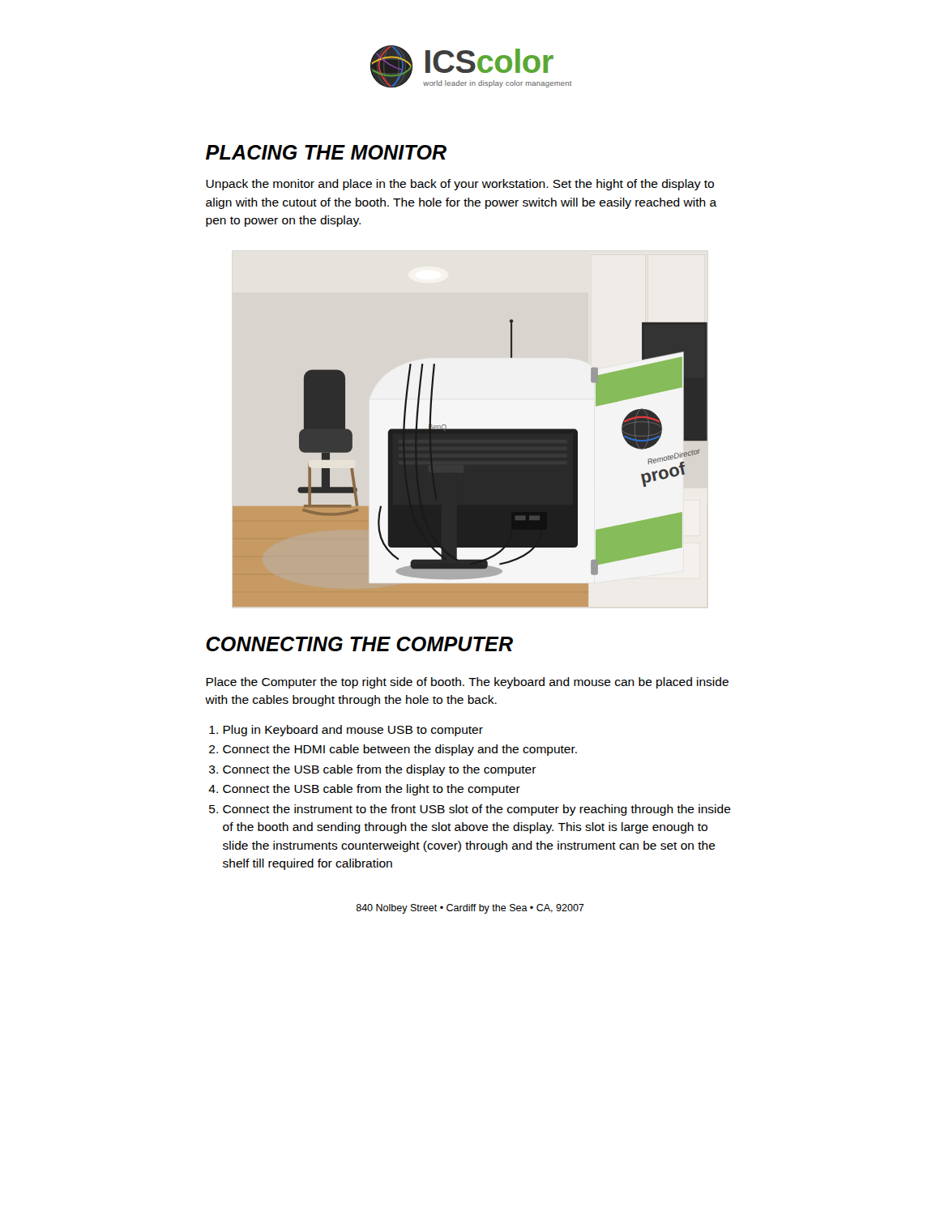ICS color world leader in display color management
PLACING THE MONITOR
Unpack the monitor and place in the back of your workstation. Set the hight of the display to align with the cutout of the booth. The hole for the power switch will be easily reached with a pen to power on the display.
RemoteDirector proof BenQ
CONNECTING THE COMPUTER
Place the Computer the top right side of booth. The keyboard and mouse can be placed inside with the cables brought through the hole to the back.
Plug in Keyboard and mouse USB to computer
Connect the HDMI cable between the display and the computer.
Connect the USB cable from the display to the computer
Connect the USB cable from the light to the computer
Connect the instrument to the front USB slot of the computer by reaching through the inside of the booth and sending through the slot above the display. This slot is large enough to slide the instruments counterweight (cover) through and the instrument can be set on the shelf till required for calibration
840 Nolbey Street • Cardiff by the Sea • CA, 92007